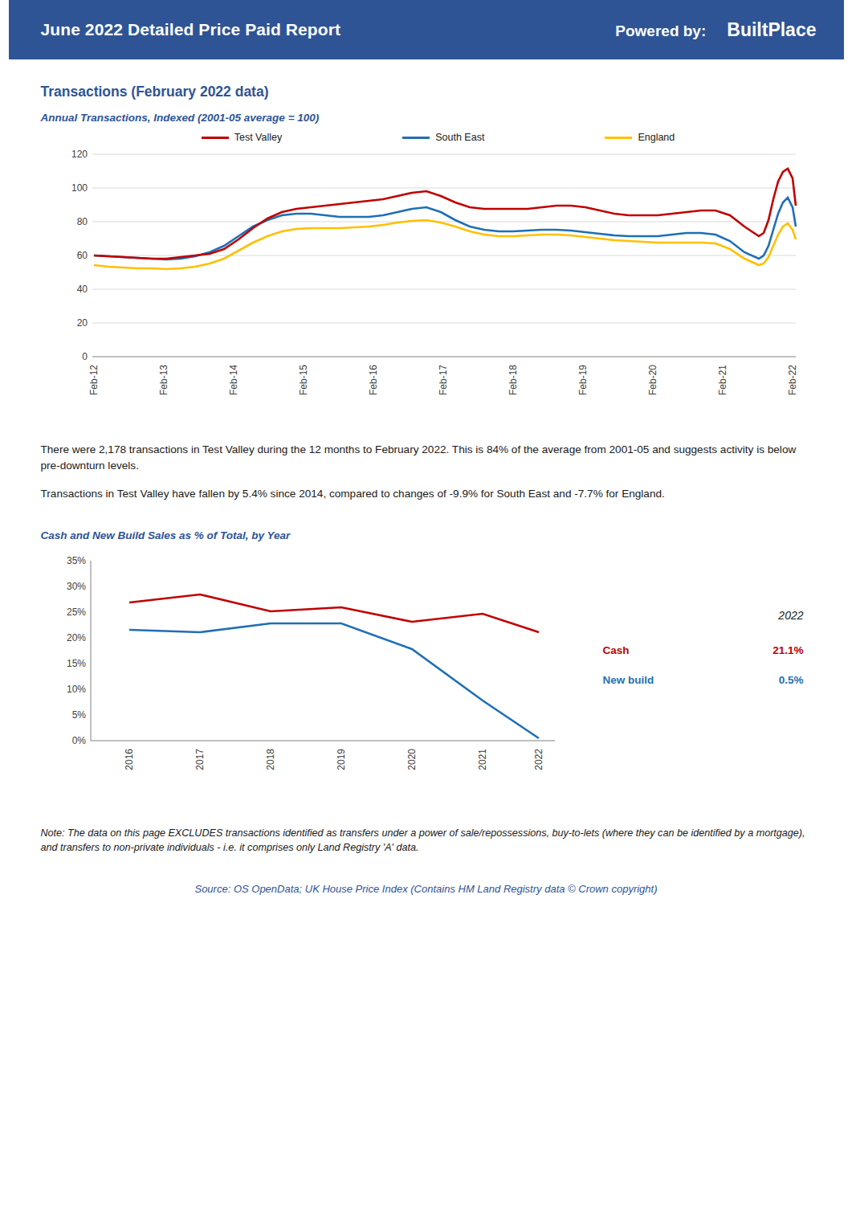June 2022 Detailed Price Paid Report
Powered by: BuiltPlace
Transactions (February 2022 data)
Annual Transactions, Indexed (2001-05 average = 100)
Test Valley
South East
England
120 100 80 60 40 20 0 Feb-12 Feb-13 Feb-14 Feb-15 Feb-16 Feb-17 Feb-18 Feb-19 Feb-20 Feb-21 Feb-22
There were 2,178 transactions in Test Valley during the 12 months to February 2022. This is 84% of the average from 2001-05 and suggests activity is below pre-downturn levels.
Transactions in Test Valley have fallen by 5.4% since 2014, compared to changes of -9.9% for South East and -7.7% for England.
Cash and New Build Sales as % of Total, by Year
35% 30% 25% 20% 15% 10% 5% 0% 2016 2017 2018 2019 2020 2021 2022
2022
Cash 21.1%
New build 0.5%
Note: The data on this page EXCLUDES transactions identified as transfers under a power of sale/repossessions, buy-to-lets (where they can be identified by a mortgage), and transfers to non-private individuals - i.e. it comprises only Land Registry 'A' data.
Source: OS OpenData; UK House Price Index (Contains HM Land Registry data © Crown copyright)